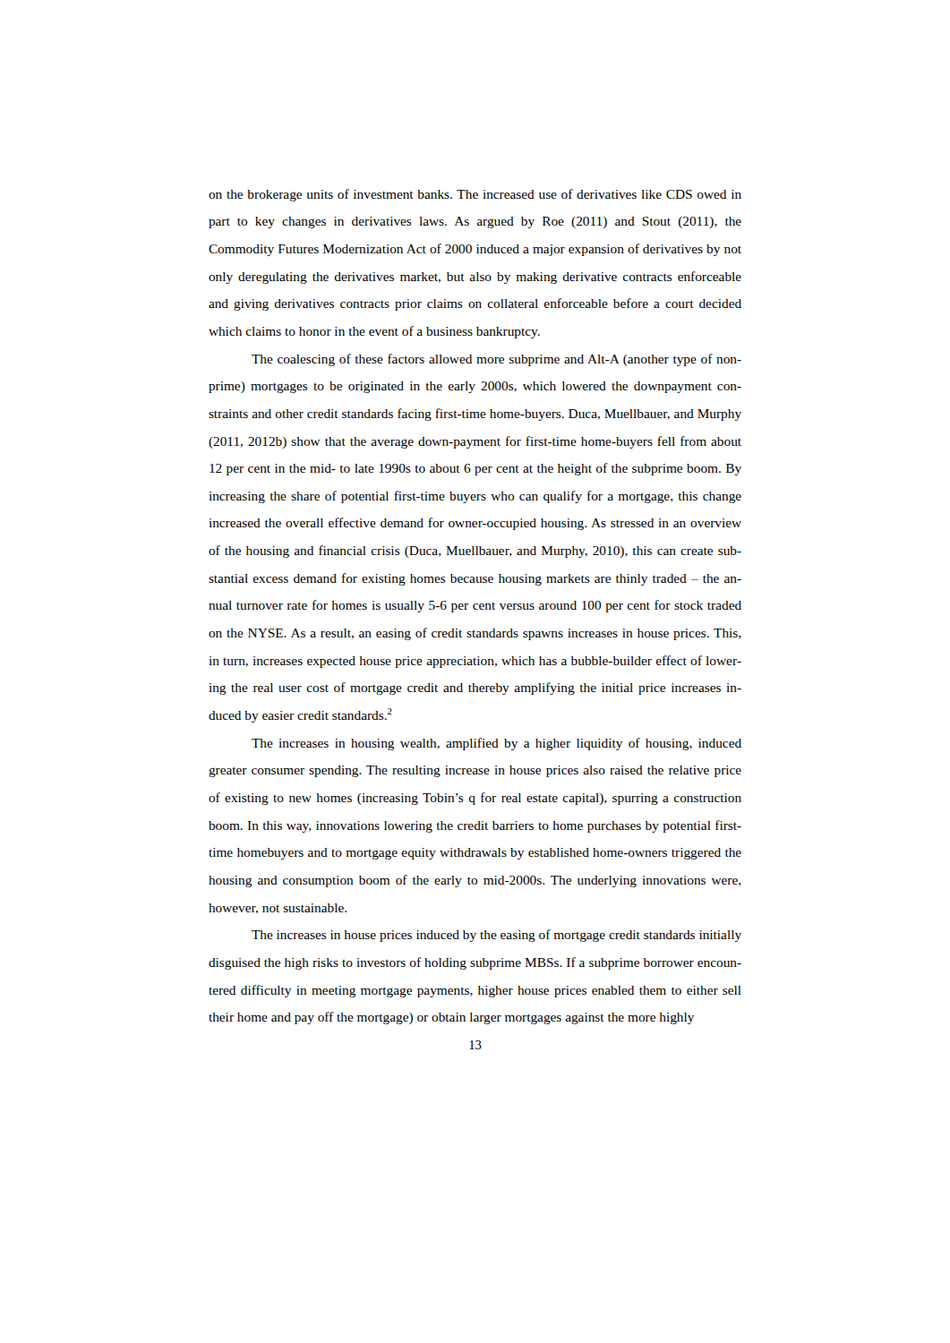on the brokerage units of investment banks. The increased use of derivatives like CDS owed in part to key changes in derivatives laws. As argued by Roe (2011) and Stout (2011), the Commodity Futures Modernization Act of 2000 induced a major expansion of derivatives by not only deregulating the derivatives market, but also by making derivative contracts enforceable and giving derivatives contracts prior claims on collateral enforceable before a court decided which claims to honor in the event of a business bankruptcy.
The coalescing of these factors allowed more subprime and Alt-A (another type of nonprime) mortgages to be originated in the early 2000s, which lowered the downpayment constraints and other credit standards facing first-time home-buyers. Duca, Muellbauer, and Murphy (2011, 2012b) show that the average down-payment for first-time home-buyers fell from about 12 per cent in the mid- to late 1990s to about 6 per cent at the height of the subprime boom. By increasing the share of potential first-time buyers who can qualify for a mortgage, this change increased the overall effective demand for owner-occupied housing. As stressed in an overview of the housing and financial crisis (Duca, Muellbauer, and Murphy, 2010), this can create substantial excess demand for existing homes because housing markets are thinly traded – the annual turnover rate for homes is usually 5-6 per cent versus around 100 per cent for stock traded on the NYSE. As a result, an easing of credit standards spawns increases in house prices. This, in turn, increases expected house price appreciation, which has a bubble-builder effect of lowering the real user cost of mortgage credit and thereby amplifying the initial price increases induced by easier credit standards.2
The increases in housing wealth, amplified by a higher liquidity of housing, induced greater consumer spending. The resulting increase in house prices also raised the relative price of existing to new homes (increasing Tobin’s q for real estate capital), spurring a construction boom. In this way, innovations lowering the credit barriers to home purchases by potential first-time homebuyers and to mortgage equity withdrawals by established home-owners triggered the housing and consumption boom of the early to mid-2000s. The underlying innovations were, however, not sustainable.
The increases in house prices induced by the easing of mortgage credit standards initially disguised the high risks to investors of holding subprime MBSs. If a subprime borrower encountered difficulty in meeting mortgage payments, higher house prices enabled them to either sell their home and pay off the mortgage) or obtain larger mortgages against the more highly
13